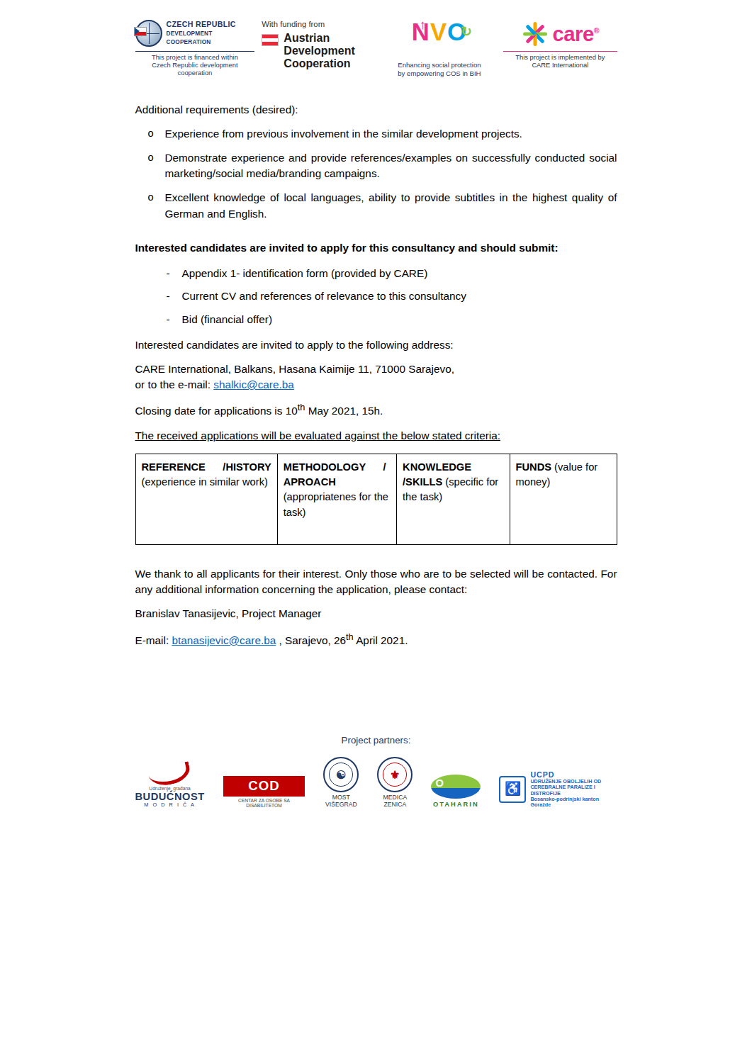CZECH REPUBLIC
DEVELOPMENT COOPERATION
This project is financed within
Czech Republic development cooperation
With funding from
Austrian
Development
Cooperation
NVO
↑
↻
Enhancing social protection
by empowering COS in BIH
care®
This project is implemented by
CARE International
Additional requirements (desired):
Experience from previous involvement in the similar development projects.
Demonstrate experience and provide references/examples on successfully conducted social marketing/social media/branding campaigns.
Excellent knowledge of local languages, ability to provide subtitles in the highest quality of German and English.
Interested candidates are invited to apply for this consultancy and should submit:
Appendix 1- identification form (provided by CARE)
Current CV and references of relevance to this consultancy
Bid (financial offer)
Interested candidates are invited to apply to the following address:
CARE International, Balkans, Hasana Kaimije 11, 71000 Sarajevo,
or to the e-mail: shalkic@care.ba
Closing date for applications is 10th May 2021, 15h.
The received applications will be evaluated against the below stated criteria:
| REFERENCE /HISTORY (experience in similar work) | METHODOLOGY / APROACH (appropriatenes for the task) | KNOWLEDGE /SKILLS (specific for the task) | FUNDS (value for money) |
We thank to all applicants for their interest. Only those who are to be selected will be contacted. For any additional information concerning the application, please contact:
Branislav Tanasijevic, Project Manager
E-mail: btanasijevic@care.ba , Sarajevo, 26th April 2021.
Project partners:
Udruženje građana
BUDUĆNOST
M O D R I Č A
COD
CENTAR ZA OSOBE SA DISABILITETOM
☯
MOST
VIŠEGRAD
⚜
MEDICA
ZENICA
OTAHARIN
UCPD
UDRUŽENJE OBOLJELIH OD
CEREBRALNE PARALIZE I DISTROFIJE
Bosansko-podrinjski kanton Goražde